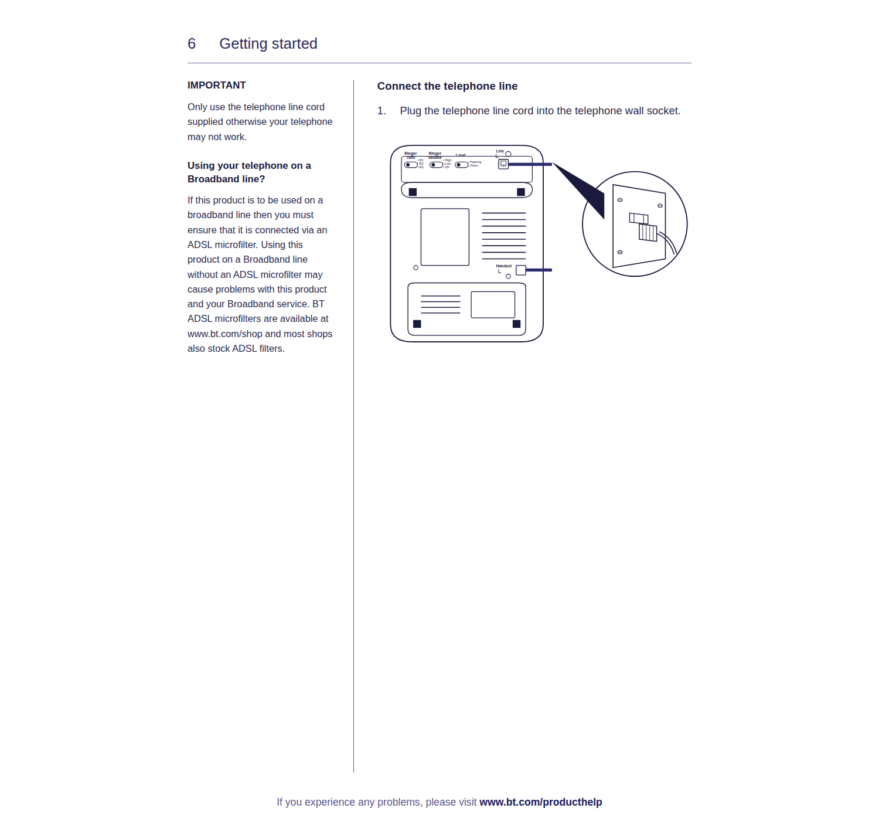6 Getting started
IMPORTANT
Only use the telephone line cord supplied otherwise your telephone may not work.
Using your telephone on a Broadband line?
If this product is to be used on a broadband line then you must ensure that it is connected via an ADSL microfilter. Using this product on a Broadband line without an ADSL microfilter may cause problems with this product and your Broadband service. BT ADSL microfilters are available at www.bt.com/shop and most shops also stock ADSL filters.
Connect the telephone line
Plug the telephone line cord into the telephone wall socket.
Ringer Tone R1 R2 R3 Ringer Volume High Low Off Loud Hearing Voice Line Handset
If you experience any problems, please visit www.bt.com/producthelp